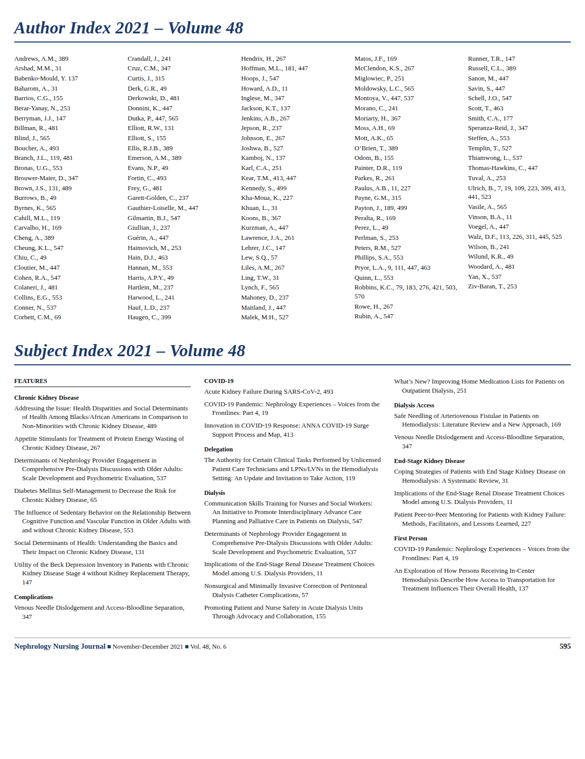Author Index 2021 – Volume 48
Andrews, A.M., 389
Arshad, M.M., 31
Babenko-Mould, Y. 137
Baharom, A., 31
Barrios, C.G., 155
Berar-Yanay, N., 253
Berryman, J.J., 147
Billman, R., 481
Blind, J., 565
Boucher, A., 493
Branch, J.L., 119, 481
Bronas, U.G., 553
Brouwer-Maier, D., 347
Brown, J.S., 131, 489
Burrows, B., 49
Byrnes, K., 565
Cahill, M.L., 119
Carvalho, H., 169
Cheng, A., 389
Cheung, K.L., 547
Chiu, C., 49
Cloutier, M., 447
Cohen, R.A., 547
Colaneri, J., 481
Collins, E.G., 553
Conner, N., 537
Corbett, C.M., 69
Crandall, J., 241
Cruz, C.M., 347
Curtis, J., 315
Derk, G.R., 49
Derkowski, D., 481
Donnini, K., 447
Dutka, P., 447, 565
Elliott, R.W., 131
Elliott, S., 155
Ellis, R.J.B., 389
Emerson, A.M., 389
Evans, N.P., 49
Fortin, C., 493
Frey, G., 481
Garett-Golden, C., 237
Gauthier-Loiselle, M., 447
Gilmartin, B.J., 547
Giullian, J., 237
Guérin, A., 447
Haimovich, M., 253
Hain, D.J., 463
Hannan, M., 553
Harris, A.P.Y., 49
Hartlein, M., 237
Harwood, L., 241
Hauf, L.D., 237
Haugen, C., 399
Hendrix, H., 267
Hoffman, M.L., 181, 447
Hoops, J., 547
Howard, A.D., 11
Inglese, M., 347
Jackson, K.T., 137
Jenkins, A.B., 267
Jepson, R., 237
Johnson, E., 267
Joshwa, B., 527
Kamboj, N., 137
Karl, C.A., 251
Kear, T.M., 413, 447
Kennedy, S., 499
Kha-Moua, K., 227
Khuan, L., 31
Koons, B., 367
Kurzman, A., 447
Lawrence, J.A., 261
Lehrer, J.C., 147
Lew, S.Q., 57
Liles, A.M., 267
Ling, T.W., 31
Lynch, F., 565
Mahoney, D., 237
Maitland, J., 447
Malek, M.H., 527
Matos, J.F., 169
McClendon, K.S., 267
Miglowiec, P., 251
Moldowsky, L.C., 565
Montoya, V., 447, 537
Morano, C., 241
Moriarty, H., 367
Moss, A.H., 69
Mott, A.K., 65
O’Brien, T., 389
Odom, B., 155
Painter, D.R., 119
Parkes, R., 261
Paulus, A.B., 11, 227
Payne, G.M., 315
Payton, J., 189, 499
Peralta, R., 169
Perez, L., 49
Perlman, S., 253
Peters, R.M., 527
Phillips, S.A., 553
Pryor, L.A., 9, 111, 447, 463
Quinn, L., 553
Robbins, K.C., 79, 183, 276, 421, 503, 570
Rowe, H., 267
Rubin, A., 547
Runner, T.R., 147
Russell, C.L., 389
Sanon, M., 447
Savin, S., 447
Schell, J.O., 547
Scott, T., 463
Smith, C.A., 177
Speranza-Reid, J., 347
Steffen, A., 553
Templin, T., 527
Thiamwong, L., 537
Thomas-Hawkins, C., 447
Tuval, A., 253
Ulrich, B., 7, 19, 109, 223, 309, 413, 441, 523
Vasile, A., 565
Vinson, B.A., 11
Voegel, A., 447
Walz, D.F., 113, 226, 311, 445, 525
Wilson, B., 241
Wilund, K.R., 49
Woodard, A., 481
Yan, X., 537
Ziv-Baran, T., 253
Subject Index 2021 – Volume 48
FEATURES
Chronic Kidney Disease
Addressing the Issue: Health Disparities and Social Determinants of Health Among Blacks/African Americans in Comparison to Non-Minorities with Chronic Kidney Disease, 489
Appetite Stimulants for Treatment of Protein Energy Wasting of Chronic Kidney Disease, 267
Determinants of Nephrology Provider Engagement in Comprehensive Pre-Dialysis Discussions with Older Adults: Scale Development and Psychometric Evaluation, 537
Diabetes Mellitus Self-Management to Decrease the Risk for Chronic Kidney Disease, 65
The Influence of Sedentary Behavior on the Relationship Between Cognitive Function and Vascular Function in Older Adults with and without Chronic Kidney Disease, 553
Social Determinants of Health: Understanding the Basics and Their Impact on Chronic Kidney Disease, 131
Utility of the Beck Depression Inventory in Patients with Chronic Kidney Disease Stage 4 without Kidney Replacement Therapy, 147
Complications
Venous Needle Dislodgement and Access-Bloodline Separation, 347
COVID-19
Acute Kidney Failure During SARS-CoV-2, 493
COVID-19 Pandemic: Nephrology Experiences – Voices from the Frontlines: Part 4, 19
Innovation in COVID-19 Response: ANNA COVID-19 Surge Support Process and Map, 413
Delegation
The Authority for Certain Clinical Tasks Performed by Unlicensed Patient Care Technicians and LPNs/LVNs in the Hemodialysis Setting: An Update and Invitation to Take Action, 119
Dialysis
Communication Skills Training for Nurses and Social Workers: An Initiative to Promote Interdisciplinary Advance Care Planning and Palliative Care in Patients on Dialysis, 547
Determinants of Nephrology Provider Engagement in Comprehensive Pre-Dialysis Discussions with Older Adults: Scale Development and Psychometric Evaluation, 537
Implications of the End-Stage Renal Disease Treatment Choices Model among U.S. Dialysis Providers, 11
Nonsurgical and Minimally Invasive Correction of Peritoneal Dialysis Catheter Complications, 57
Promoting Patient and Nurse Safety in Acute Dialysis Units Through Advocacy and Collaboration, 155
What’s New? Improving Home Medication Lists for Patients on Outpatient Dialysis, 251
Dialysis Access
Safe Needling of Arteriovenous Fistulae in Patients on Hemodialysis: Literature Review and a New Approach, 169
Venous Needle Dislodgement and Access-Bloodline Separation, 347
End-Stage Kidney Disease
Coping Strategies of Patients with End Stage Kidney Disease on Hemodialysis: A Systematic Review, 31
Implications of the End-Stage Renal Disease Treatment Choices Model among U.S. Dialysis Providers, 11
Patient Peer-to-Peer Mentoring for Patients with Kidney Failure: Methods, Facilitators, and Lessons Learned, 227
First Person
COVID-19 Pandemic: Nephrology Experiences – Voices from the Frontlines: Part 4, 19
An Exploration of How Persons Receiving In-Center Hemodialysis Describe How Access to Transportation for Treatment Influences Their Overall Health, 137
Nephrology Nursing Journal ■ November-December 2021 ■ Vol. 48, No. 6
595